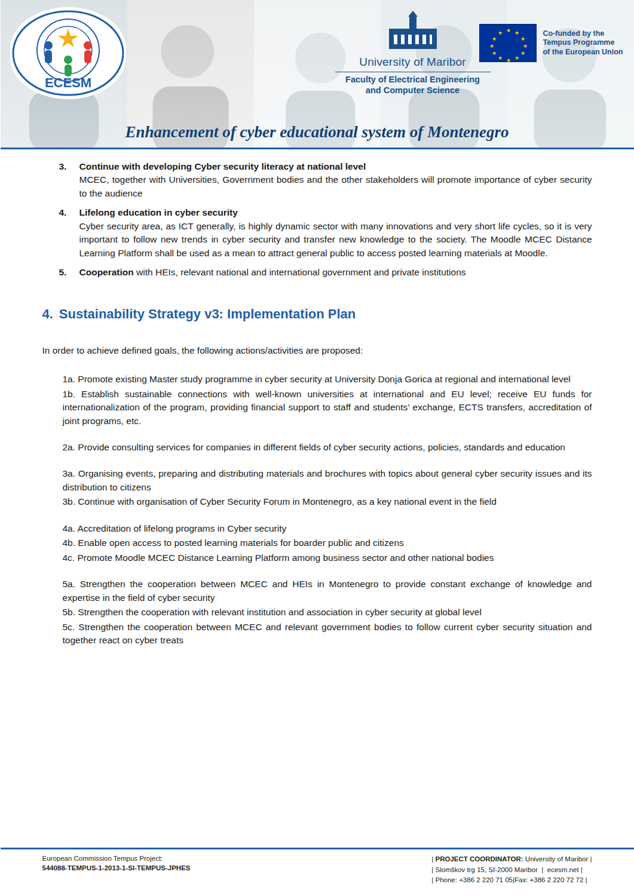ECESM
University of Maribor
Faculty of Electrical Engineering
and Computer Science
★ ★ ★ ★ ★ ★ ★ ★ ★ ★ ★ ★
Co-funded by the
Tempus Programme
of the European Union
Enhancement of cyber educational system of Montenegro
3.
Continue with developing Cyber security literacy at national level
MCEC, together with Universities, Government bodies and the other stakeholders will promote importance of cyber security to the audience
4.
Lifelong education in cyber security
Cyber security area, as ICT generally, is highly dynamic sector with many innovations and very short life cycles, so it is very important to follow new trends in cyber security and transfer new knowledge to the society. The Moodle MCEC Distance Learning Platform shall be used as a mean to attract general public to access posted learning materials at Moodle.
5.
Cooperation with HEIs, relevant national and international government and private institutions
4. Sustainability Strategy v3: Implementation Plan
In order to achieve defined goals, the following actions/activities are proposed:
1a. Promote existing Master study programme in cyber security at University Donja Gorica at regional and international level
1b. Establish sustainable connections with well-known universities at international and EU level; receive EU funds for internationalization of the program, providing financial support to staff and students’ exchange, ECTS transfers, accreditation of joint programs, etc.
2a. Provide consulting services for companies in different fields of cyber security actions, policies, standards and education
3a. Organising events, preparing and distributing materials and brochures with topics about general cyber security issues and its distribution to citizens
3b. Continue with organisation of Cyber Security Forum in Montenegro, as a key national event in the field
4a. Accreditation of lifelong programs in Cyber security
4b. Enable open access to posted learning materials for boarder public and citizens
4c. Promote Moodle MCEC Distance Learning Platform among business sector and other national bodies
5a. Strengthen the cooperation between MCEC and HEIs in Montenegro to provide constant exchange of knowledge and expertise in the field of cyber security
5b. Strengthen the cooperation with relevant institution and association in cyber security at global level
5c. Strengthen the cooperation between MCEC and relevant government bodies to follow current cyber security situation and together react on cyber treats
European Commission Tempus Project:
544088-TEMPUS-1-2013-1-SI-TEMPUS-JPHES
| PROJECT COORDINATOR: University of Maribor |
| Slomškov trg 15, SI-2000 Maribor | ecesm.net |
| Phone: +386 2 220 71 05|Fax: +386 2 220 72 72 |